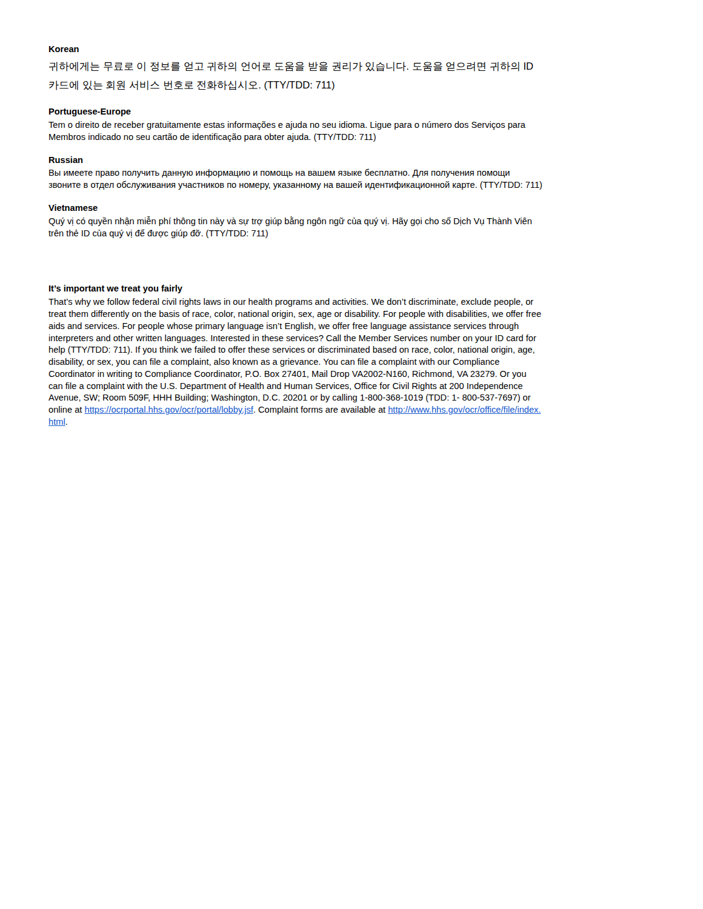Korean
귀하에게는 무료로 이 정보를 얻고 귀하의 언어로 도움을 받을 권리가 있습니다. 도움을 얻으려면 귀하의 ID 카드에 있는 회원 서비스 번호로 전화하십시오. (TTY/TDD: 711)
Portuguese-Europe
Tem o direito de receber gratuitamente estas informações e ajuda no seu idioma. Ligue para o número dos Serviços para Membros indicado no seu cartão de identificação para obter ajuda. (TTY/TDD: 711)
Russian
Вы имеете право получить данную информацию и помощь на вашем языке бесплатно. Для получения помощи звоните в отдел обслуживания участников по номеру, указанному на вашей идентификационной карте. (TTY/TDD: 711)
Vietnamese
Quý vị có quyền nhận miễn phí thông tin này và sự trợ giúp bằng ngôn ngữ của quý vị. Hãy gọi cho số Dịch Vụ Thành Viên trên thẻ ID của quý vị để được giúp đỡ. (TTY/TDD: 711)
It’s important we treat you fairly
That’s why we follow federal civil rights laws in our health programs and activities. We don’t discriminate, exclude people, or treat them differently on the basis of race, color, national origin, sex, age or disability. For people with disabilities, we offer free aids and services. For people whose primary language isn’t English, we offer free language assistance services through interpreters and other written languages. Interested in these services? Call the Member Services number on your ID card for help (TTY/TDD: 711). If you think we failed to offer these services or discriminated based on race, color, national origin, age, disability, or sex, you can file a complaint, also known as a grievance. You can file a complaint with our Compliance Coordinator in writing to Compliance Coordinator, P.O. Box 27401, Mail Drop VA2002-N160, Richmond, VA 23279. Or you can file a complaint with the U.S. Department of Health and Human Services, Office for Civil Rights at 200 Independence Avenue, SW; Room 509F, HHH Building; Washington, D.C. 20201 or by calling 1-800-368-1019 (TDD: 1- 800-537-7697) or online at https://ocrportal.hhs.gov/ocr/portal/lobby.jsf. Complaint forms are available at http://www.hhs.gov/ocr/office/file/index.html.